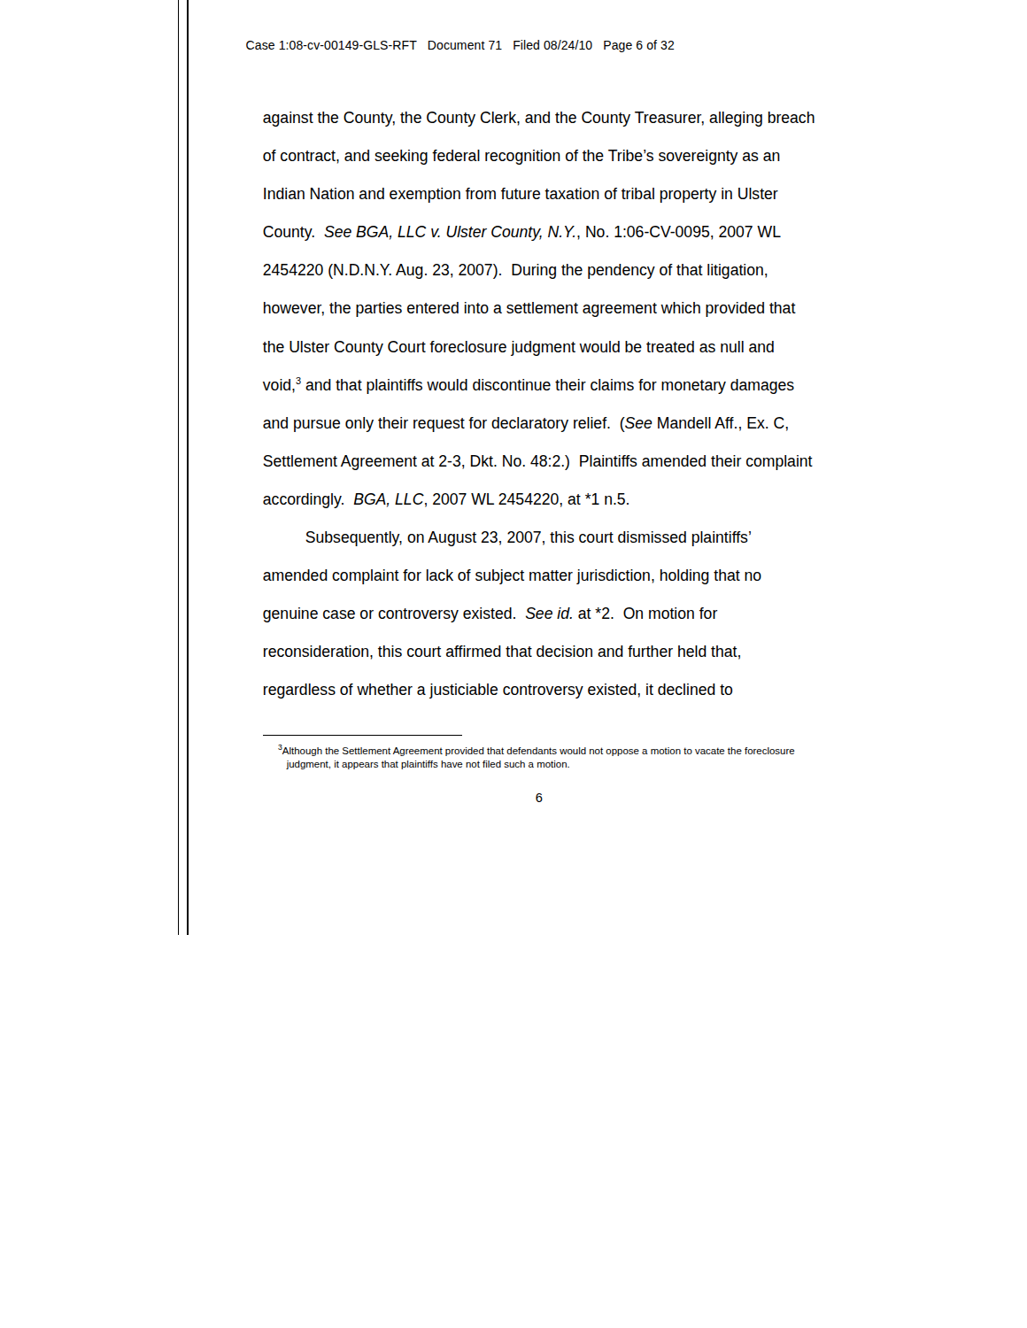Case 1:08-cv-00149-GLS-RFT Document 71 Filed 08/24/10 Page 6 of 32
against the County, the County Clerk, and the County Treasurer, alleging breach of contract, and seeking federal recognition of the Tribe’s sovereignty as an Indian Nation and exemption from future taxation of tribal property in Ulster County. See BGA, LLC v. Ulster County, N.Y., No. 1:06-CV-0095, 2007 WL 2454220 (N.D.N.Y. Aug. 23, 2007). During the pendency of that litigation, however, the parties entered into a settlement agreement which provided that the Ulster County Court foreclosure judgment would be treated as null and void,3 and that plaintiffs would discontinue their claims for monetary damages and pursue only their request for declaratory relief. (See Mandell Aff., Ex. C, Settlement Agreement at 2-3, Dkt. No. 48:2.) Plaintiffs amended their complaint accordingly. BGA, LLC, 2007 WL 2454220, at *1 n.5.
Subsequently, on August 23, 2007, this court dismissed plaintiffs’ amended complaint for lack of subject matter jurisdiction, holding that no genuine case or controversy existed. See id. at *2. On motion for reconsideration, this court affirmed that decision and further held that, regardless of whether a justiciable controversy existed, it declined to
3Although the Settlement Agreement provided that defendants would not oppose a motion to vacate the foreclosure judgment, it appears that plaintiffs have not filed such a motion.
6